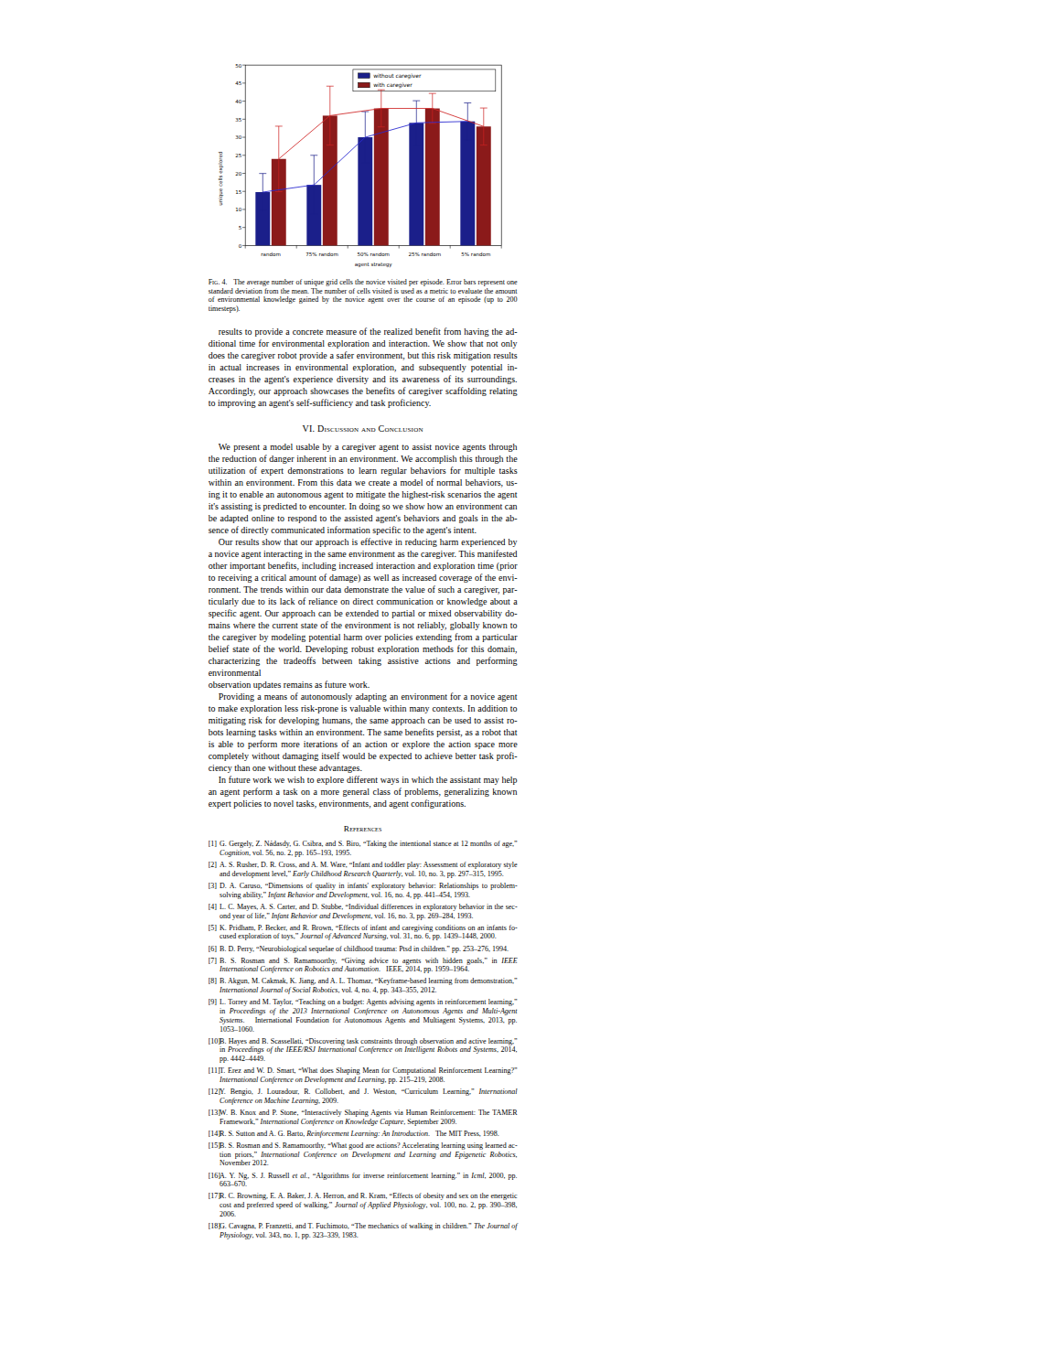50 45 40 35 30 25 20 15 10 5 0 unique cells explored random 75% random 50% random 25% random 5% random agent strategy without caregiver with caregiver
Fig. 4. The average number of unique grid cells the novice visited per episode. Error bars represent one standard deviation from the mean. The number of cells visited is used as a metric to evaluate the amount of environmental knowledge gained by the novice agent over the course of an episode (up to 200 timesteps).
results to provide a concrete measure of the realized benefit from having the additional time for environmental exploration and interaction. We show that not only does the caregiver robot provide a safer environment, but this risk mitigation results in actual increases in environmental exploration, and subsequently potential increases in the agent's experience diversity and its awareness of its surroundings. Accordingly, our approach showcases the benefits of caregiver scaffolding relating to improving an agent's self-sufficiency and task proficiency.
VI. Discussion and Conclusion
We present a model usable by a caregiver agent to assist novice agents through the reduction of danger inherent in an environment. We accomplish this through the utilization of expert demonstrations to learn regular behaviors for multiple tasks within an environment. From this data we create a model of normal behaviors, using it to enable an autonomous agent to mitigate the highest-risk scenarios the agent it's assisting is predicted to encounter. In doing so we show how an environment can be adapted online to respond to the assisted agent's behaviors and goals in the absence of directly communicated information specific to the agent's intent.
Our results show that our approach is effective in reducing harm experienced by a novice agent interacting in the same environment as the caregiver. This manifested other important benefits, including increased interaction and exploration time (prior to receiving a critical amount of damage) as well as increased coverage of the environment. The trends within our data demonstrate the value of such a caregiver, particularly due to its lack of reliance on direct communication or knowledge about a specific agent. Our approach can be extended to partial or mixed observability domains where the current state of the environment is not reliably, globally known to the caregiver by modeling potential harm over policies extending from a particular belief state of the world. Developing robust exploration methods for this domain, characterizing the tradeoffs between taking assistive actions and performing environmental
observation updates remains as future work.
Providing a means of autonomously adapting an environment for a novice agent to make exploration less risk-prone is valuable within many contexts. In addition to mitigating risk for developing humans, the same approach can be used to assist robots learning tasks within an environment. The same benefits persist, as a robot that is able to perform more iterations of an action or explore the action space more completely without damaging itself would be expected to achieve better task proficiency than one without these advantages.
In future work we wish to explore different ways in which the assistant may help an agent perform a task on a more general class of problems, generalizing known expert policies to novel tasks, environments, and agent configurations.
References
[1] G. Gergely, Z. Nádasdy, G. Csibra, and S. Biro, “Taking the intentional stance at 12 months of age,” Cognition, vol. 56, no. 2, pp. 165–193, 1995.
[2] A. S. Rusher, D. R. Cross, and A. M. Ware, “Infant and toddler play: Assessment of exploratory style and development level,” Early Childhood Research Quarterly, vol. 10, no. 3, pp. 297–315, 1995.
[3] D. A. Caruso, “Dimensions of quality in infants' exploratory behavior: Relationships to problem-solving ability,” Infant Behavior and Development, vol. 16, no. 4, pp. 441–454, 1993.
[4] L. C. Mayes, A. S. Carter, and D. Stubbe, “Individual differences in exploratory behavior in the second year of life,” Infant Behavior and Development, vol. 16, no. 3, pp. 269–284, 1993.
[5] K. Pridham, P. Becker, and R. Brown, “Effects of infant and caregiving conditions on an infants focused exploration of toys,” Journal of Advanced Nursing, vol. 31, no. 6, pp. 1439–1448, 2000.
[6] B. D. Perry, “Neurobiological sequelae of childhood trauma: Ptsd in children.” pp. 253–276, 1994.
[7] B. S. Rosman and S. Ramamoorthy, “Giving advice to agents with hidden goals,” in IEEE International Conference on Robotics and Automation. IEEE, 2014, pp. 1959–1964.
[8] B. Akgun, M. Cakmak, K. Jiang, and A. L. Thomaz, “Keyframe-based learning from demonstration,” International Journal of Social Robotics, vol. 4, no. 4, pp. 343–355, 2012.
[9] L. Torrey and M. Taylor, “Teaching on a budget: Agents advising agents in reinforcement learning,” in Proceedings of the 2013 International Conference on Autonomous Agents and Multi-Agent Systems. International Foundation for Autonomous Agents and Multiagent Systems, 2013, pp. 1053–1060.
[10] B. Hayes and B. Scassellati, “Discovering task constraints through observation and active learning,” in Proceedings of the IEEE/RSJ International Conference on Intelligent Robots and Systems, 2014, pp. 4442–4449.
[11] T. Erez and W. D. Smart, “What does Shaping Mean for Computational Reinforcement Learning?” International Conference on Development and Learning, pp. 215–219, 2008.
[12] Y. Bengio, J. Louradour, R. Collobert, and J. Weston, “Curriculum Learning,” International Conference on Machine Learning, 2009.
[13] W. B. Knox and P. Stone, “Interactively Shaping Agents via Human Reinforcement: The TAMER Framework,” International Conference on Knowledge Capture, September 2009.
[14] R. S. Sutton and A. G. Barto, Reinforcement Learning: An Introduction. The MIT Press, 1998.
[15] B. S. Rosman and S. Ramamoorthy, “What good are actions? Accelerating learning using learned action priors,” International Conference on Development and Learning and Epigenetic Robotics, November 2012.
[16] A. Y. Ng, S. J. Russell et al., “Algorithms for inverse reinforcement learning.” in Icml, 2000, pp. 663–670.
[17] R. C. Browning, E. A. Baker, J. A. Herron, and R. Kram, “Effects of obesity and sex on the energetic cost and preferred speed of walking,” Journal of Applied Physiology, vol. 100, no. 2, pp. 390–398, 2006.
[18] G. Cavagna, P. Franzetti, and T. Fuchimoto, “The mechanics of walking in children.” The Journal of Physiology, vol. 343, no. 1, pp. 323–339, 1983.